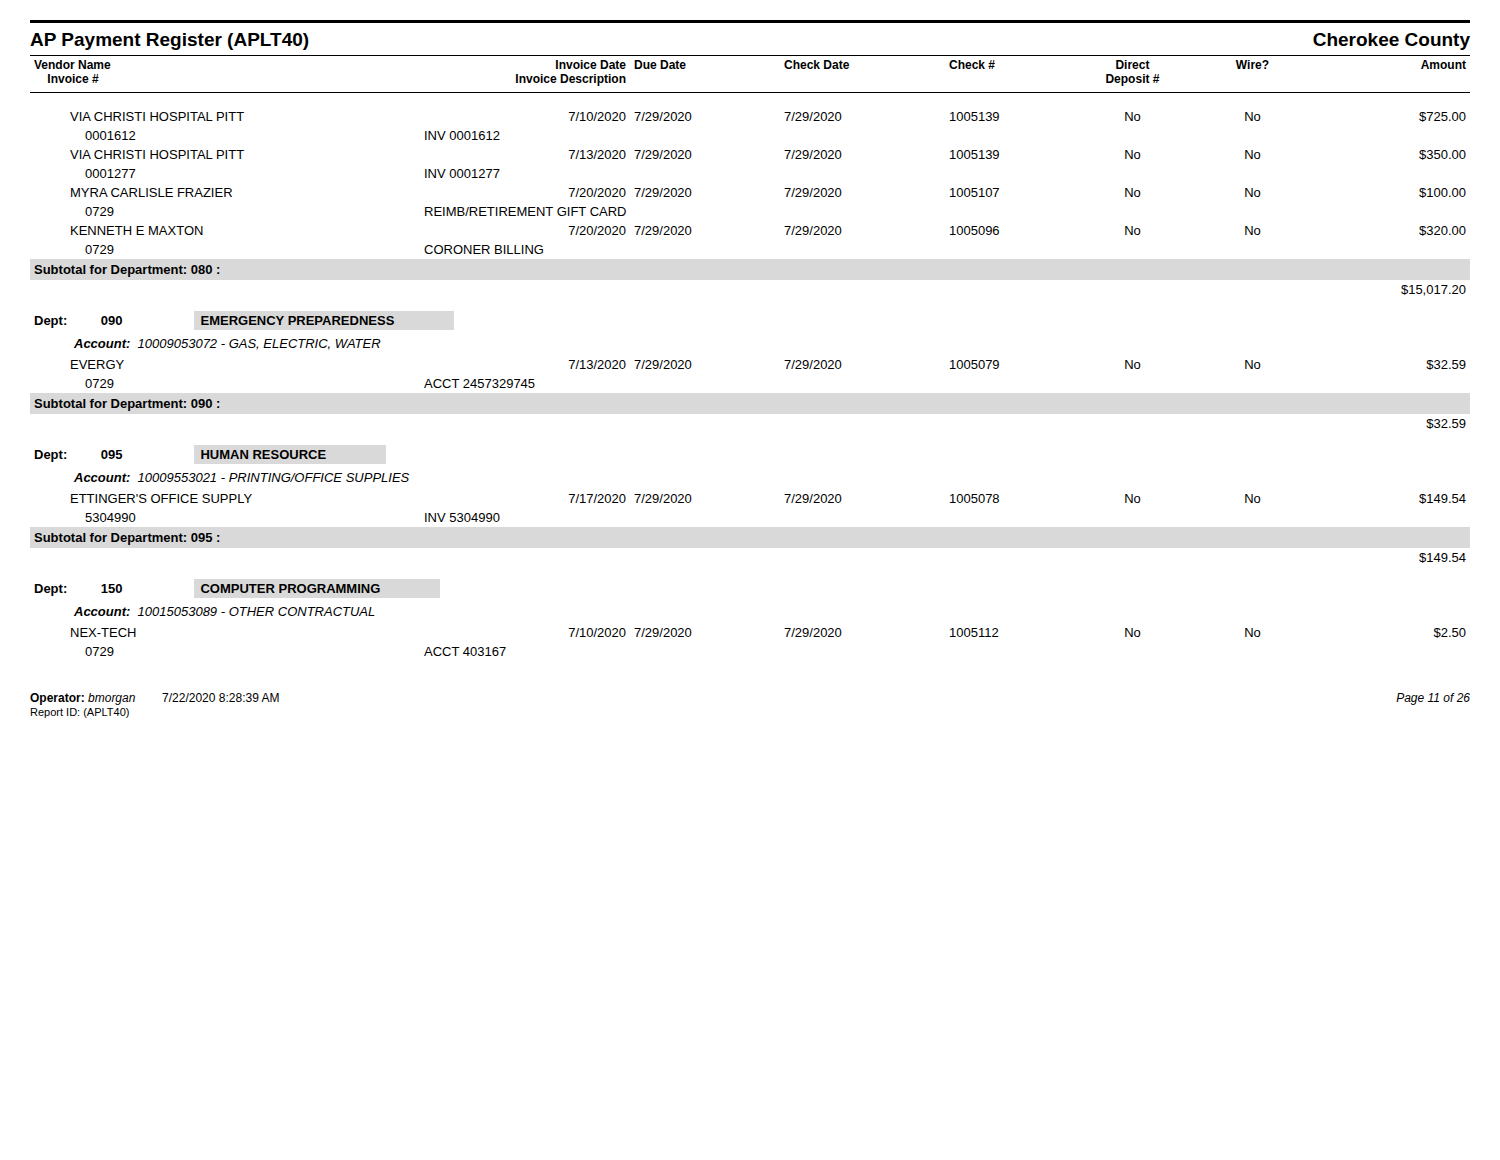AP Payment Register (APLT40)
Cherokee County
| Vendor Name Invoice # | Invoice Date Invoice Description | Due Date | Check Date | Check # | Direct Deposit # | Wire? | Amount |
| --- | --- | --- | --- | --- | --- | --- | --- |
| VIA CHRISTI HOSPITAL PITT | 7/10/2020 | 7/29/2020 | 7/29/2020 | 1005139 | No | No | $725.00 |
| 0001612 | INV 0001612 |
| VIA CHRISTI HOSPITAL PITT | 7/13/2020 | 7/29/2020 | 7/29/2020 | 1005139 | No | No | $350.00 |
| 0001277 | INV 0001277 |
| MYRA CARLISLE FRAZIER | 7/20/2020 | 7/29/2020 | 7/29/2020 | 1005107 | No | No | $100.00 |
| 0729 | REIMB/RETIREMENT GIFT CARD |
| KENNETH E MAXTON | 7/20/2020 | 7/29/2020 | 7/29/2020 | 1005096 | No | No | $320.00 |
| 0729 | CORONER BILLING |
| Subtotal for Department: 080 : |
| $15,017.20 |
| Dept: 090 EMERGENCY PREPAREDNESS |
| Account: 10009053072 - GAS, ELECTRIC, WATER |
| EVERGY | 7/13/2020 | 7/29/2020 | 7/29/2020 | 1005079 | No | No | $32.59 |
| 0729 | ACCT 2457329745 |
| Subtotal for Department: 090 : |
| $32.59 |
| Dept: 095 HUMAN RESOURCE |
| Account: 10009553021 - PRINTING/OFFICE SUPPLIES |
| ETTINGER'S OFFICE SUPPLY | 7/17/2020 | 7/29/2020 | 7/29/2020 | 1005078 | No | No | $149.54 |
| 5304990 | INV 5304990 |
| Subtotal for Department: 095 : |
| $149.54 |
| Dept: 150 COMPUTER PROGRAMMING |
| Account: 10015053089 - OTHER CONTRACTUAL |
| NEX-TECH | 7/10/2020 | 7/29/2020 | 7/29/2020 | 1005112 | No | No | $2.50 |
| 0729 | ACCT 403167 |
Operator: bmorgan 7/22/2020 8:28:39 AM
Report ID: (APLT40)
Page 11 of 26